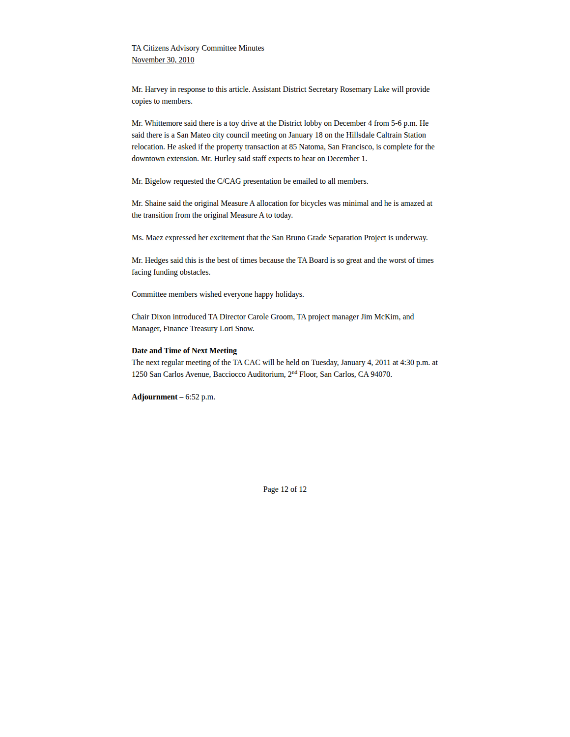TA Citizens Advisory Committee Minutes
November 30, 2010
Mr. Harvey in response to this article. Assistant District Secretary Rosemary Lake will provide copies to members.
Mr. Whittemore said there is a toy drive at the District lobby on December 4 from 5-6 p.m. He said there is a San Mateo city council meeting on January 18 on the Hillsdale Caltrain Station relocation. He asked if the property transaction at 85 Natoma, San Francisco, is complete for the downtown extension. Mr. Hurley said staff expects to hear on December 1.
Mr. Bigelow requested the C/CAG presentation be emailed to all members.
Mr. Shaine said the original Measure A allocation for bicycles was minimal and he is amazed at the transition from the original Measure A to today.
Ms. Maez expressed her excitement that the San Bruno Grade Separation Project is underway.
Mr. Hedges said this is the best of times because the TA Board is so great and the worst of times facing funding obstacles.
Committee members wished everyone happy holidays.
Chair Dixon introduced TA Director Carole Groom, TA project manager Jim McKim, and Manager, Finance Treasury Lori Snow.
Date and Time of Next Meeting
The next regular meeting of the TA CAC will be held on Tuesday, January 4, 2011 at 4:30 p.m. at 1250 San Carlos Avenue, Bacciocco Auditorium, 2nd Floor, San Carlos, CA 94070.
Adjournment – 6:52 p.m.
Page 12 of 12